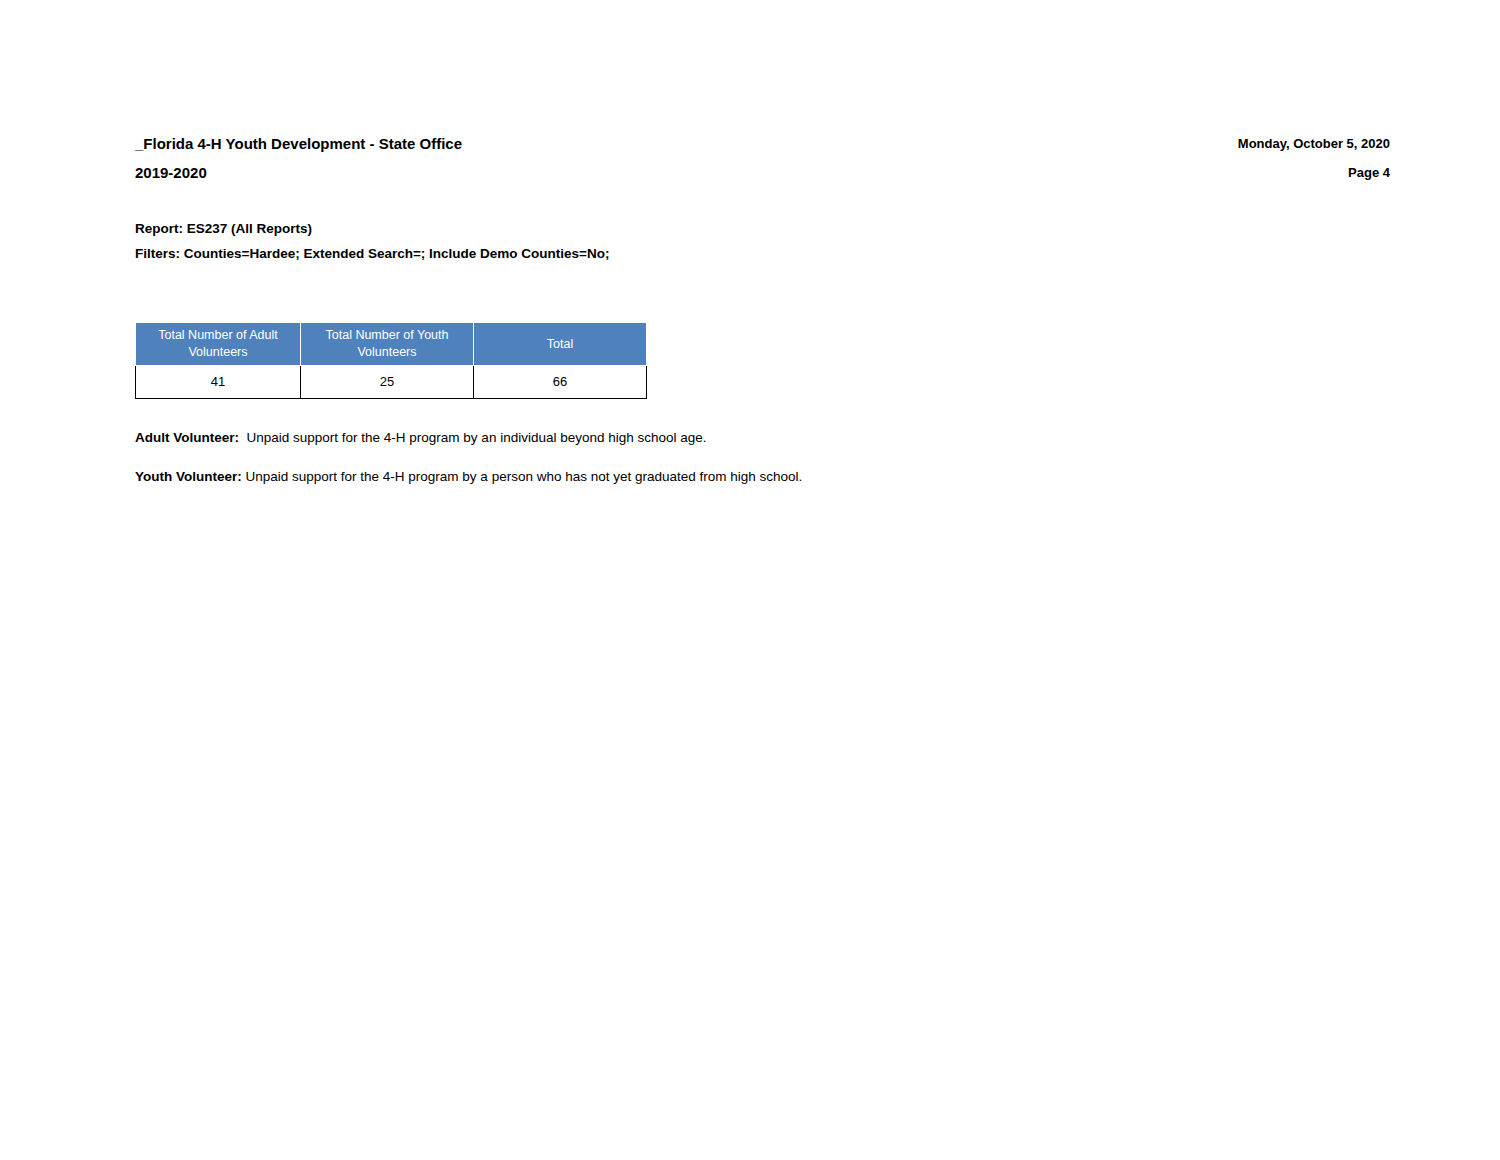_Florida 4-H Youth Development - State Office
2019-2020
Monday, October 5, 2020
Page 4
Report: ES237 (All Reports)
Filters: Counties=Hardee; Extended Search=; Include Demo Counties=No;
| Total Number of Adult Volunteers | Total Number of Youth Volunteers | Total |
| --- | --- | --- |
| 41 | 25 | 66 |
Adult Volunteer: Unpaid support for the 4-H program by an individual beyond high school age.
Youth Volunteer: Unpaid support for the 4-H program by a person who has not yet graduated from high school.